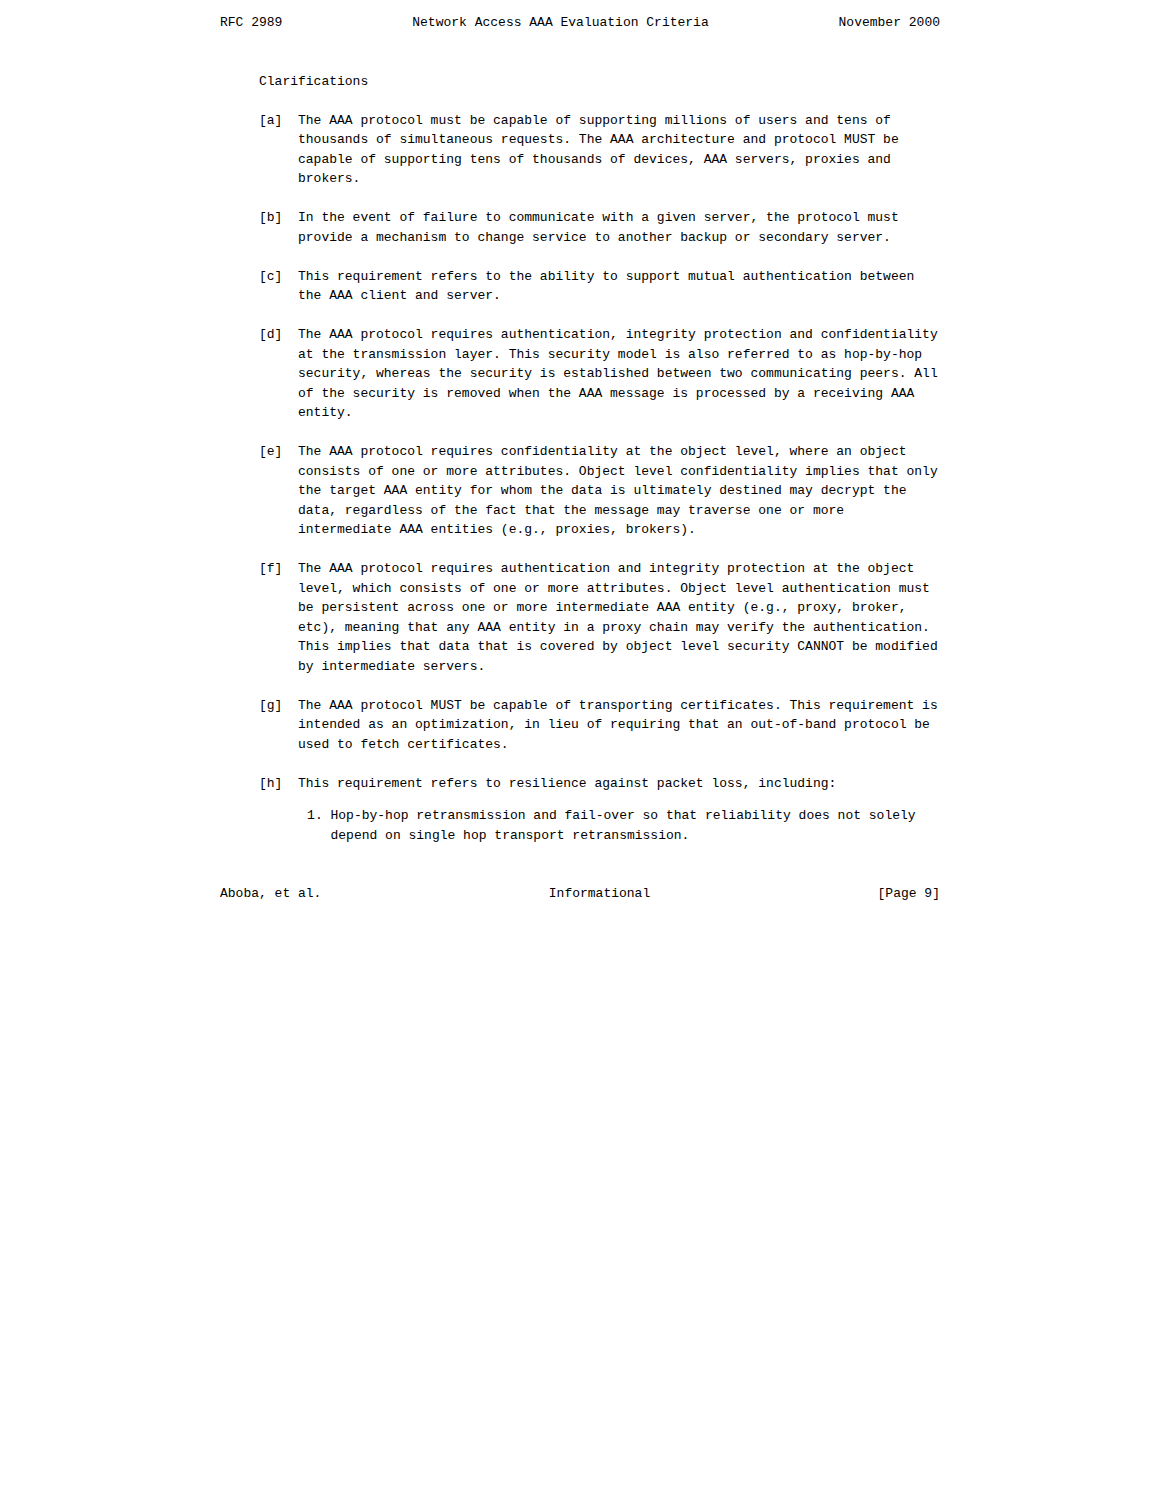RFC 2989 Network Access AAA Evaluation Criteria November 2000
Clarifications
[a]
The AAA protocol must be capable of supporting millions of users and tens of thousands of simultaneous requests. The AAA architecture and protocol MUST be capable of supporting tens of thousands of devices, AAA servers, proxies and brokers.
[b]
In the event of failure to communicate with a given server, the protocol must provide a mechanism to change service to another backup or secondary server.
[c]
This requirement refers to the ability to support mutual authentication between the AAA client and server.
[d]
The AAA protocol requires authentication, integrity protection and confidentiality at the transmission layer. This security model is also referred to as hop-by-hop security, whereas the security is established between two communicating peers. All of the security is removed when the AAA message is processed by a receiving AAA entity.
[e]
The AAA protocol requires confidentiality at the object level, where an object consists of one or more attributes. Object level confidentiality implies that only the target AAA entity for whom the data is ultimately destined may decrypt the data, regardless of the fact that the message may traverse one or more intermediate AAA entities (e.g., proxies, brokers).
[f]
The AAA protocol requires authentication and integrity protection at the object level, which consists of one or more attributes. Object level authentication must be persistent across one or more intermediate AAA entity (e.g., proxy, broker, etc), meaning that any AAA entity in a proxy chain may verify the authentication. This implies that data that is covered by object level security CANNOT be modified by intermediate servers.
[g]
The AAA protocol MUST be capable of transporting certificates. This requirement is intended as an optimization, in lieu of requiring that an out-of-band protocol be used to fetch certificates.
[h]
This requirement refers to resilience against packet loss, including:
Hop-by-hop retransmission and fail-over so that reliability does not solely depend on single hop transport retransmission.
Aboba, et al. Informational [Page 9]